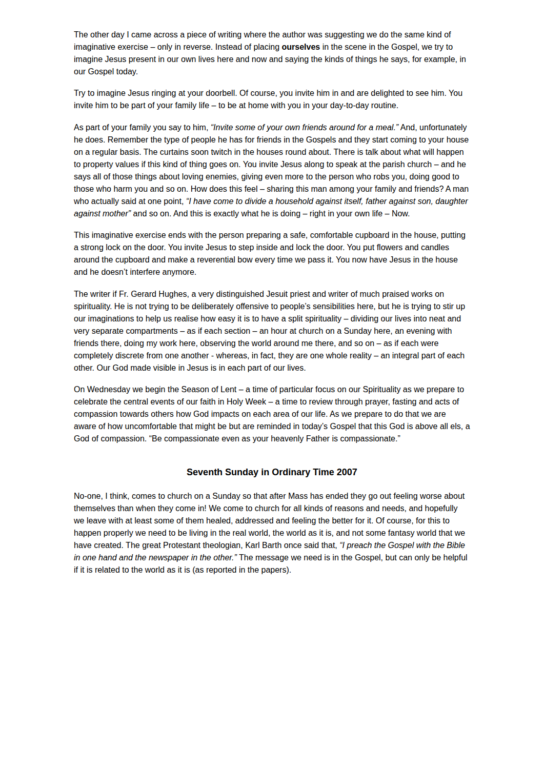The other day I came across a piece of writing where the author was suggesting we do the same kind of imaginative exercise – only in reverse. Instead of placing ourselves in the scene in the Gospel, we try to imagine Jesus present in our own lives here and now and saying the kinds of things he says, for example, in our Gospel today.
Try to imagine Jesus ringing at your doorbell. Of course, you invite him in and are delighted to see him. You invite him to be part of your family life – to be at home with you in your day-to-day routine.
As part of your family you say to him, “Invite some of your own friends around for a meal.” And, unfortunately he does. Remember the type of people he has for friends in the Gospels and they start coming to your house on a regular basis. The curtains soon twitch in the houses round about. There is talk about what will happen to property values if this kind of thing goes on. You invite Jesus along to speak at the parish church – and he says all of those things about loving enemies, giving even more to the person who robs you, doing good to those who harm you and so on. How does this feel – sharing this man among your family and friends? A man who actually said at one point, “I have come to divide a household against itself, father against son, daughter against mother” and so on. And this is exactly what he is doing – right in your own life – Now.
This imaginative exercise ends with the person preparing a safe, comfortable cupboard in the house, putting a strong lock on the door. You invite Jesus to step inside and lock the door. You put flowers and candles around the cupboard and make a reverential bow every time we pass it. You now have Jesus in the house and he doesn’t interfere anymore.
The writer if Fr. Gerard Hughes, a very distinguished Jesuit priest and writer of much praised works on spirituality. He is not trying to be deliberately offensive to people’s sensibilities here, but he is trying to stir up our imaginations to help us realise how easy it is to have a split spirituality – dividing our lives into neat and very separate compartments – as if each section – an hour at church on a Sunday here, an evening with friends there, doing my work here, observing the world around me there, and so on – as if each were completely discrete from one another - whereas, in fact, they are one whole reality – an integral part of each other. Our God made visible in Jesus is in each part of our lives.
On Wednesday we begin the Season of Lent – a time of particular focus on our Spirituality as we prepare to celebrate the central events of our faith in Holy Week – a time to review through prayer, fasting and acts of compassion towards others how God impacts on each area of our life. As we prepare to do that we are aware of how uncomfortable that might be but are reminded in today’s Gospel that this God is above all els, a God of compassion. “Be compassionate even as your heavenly Father is compassionate.”
Seventh Sunday in Ordinary Time 2007
No-one, I think, comes to church on a Sunday so that after Mass has ended they go out feeling worse about themselves than when they come in! We come to church for all kinds of reasons and needs, and hopefully we leave with at least some of them healed, addressed and feeling the better for it. Of course, for this to happen properly we need to be living in the real world, the world as it is, and not some fantasy world that we have created. The great Protestant theologian, Karl Barth once said that, “I preach the Gospel with the Bible in one hand and the newspaper in the other.” The message we need is in the Gospel, but can only be helpful if it is related to the world as it is (as reported in the papers).